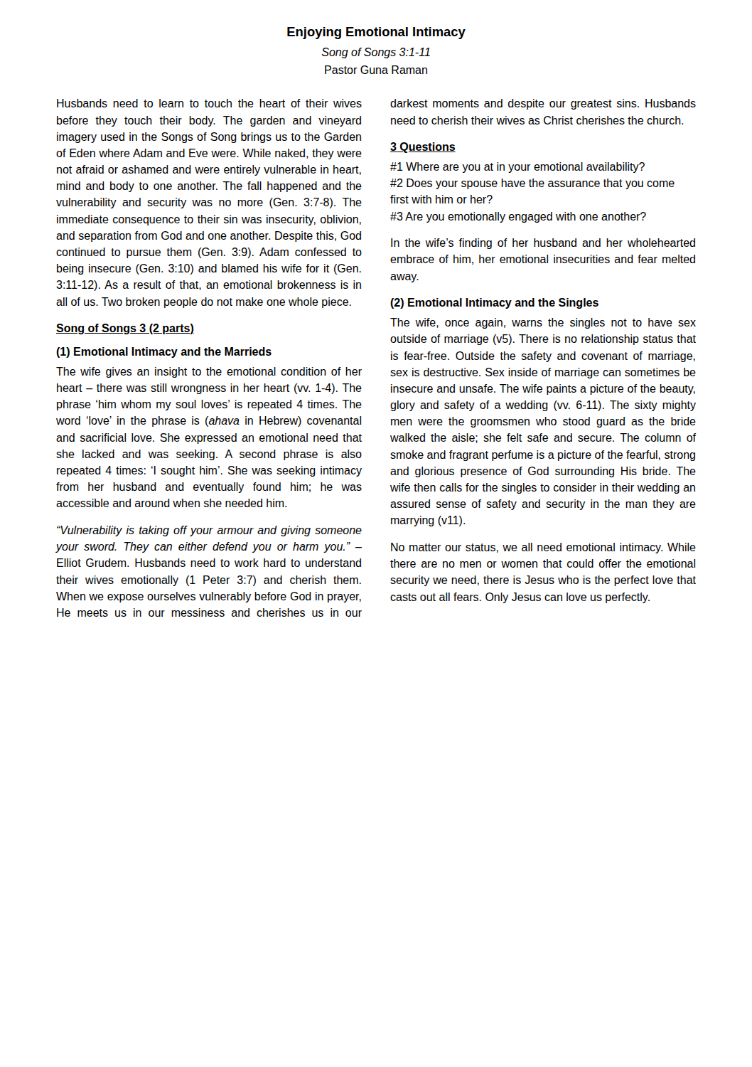Enjoying Emotional Intimacy
Song of Songs 3:1-11
Pastor Guna Raman
Husbands need to learn to touch the heart of their wives before they touch their body. The garden and vineyard imagery used in the Songs of Song brings us to the Garden of Eden where Adam and Eve were. While naked, they were not afraid or ashamed and were entirely vulnerable in heart, mind and body to one another. The fall happened and the vulnerability and security was no more (Gen. 3:7-8). The immediate consequence to their sin was insecurity, oblivion, and separation from God and one another. Despite this, God continued to pursue them (Gen. 3:9). Adam confessed to being insecure (Gen. 3:10) and blamed his wife for it (Gen. 3:11-12). As a result of that, an emotional brokenness is in all of us. Two broken people do not make one whole piece.
Song of Songs 3 (2 parts)
(1) Emotional Intimacy and the Marrieds
The wife gives an insight to the emotional condition of her heart – there was still wrongness in her heart (vv. 1-4). The phrase ‘him whom my soul loves’ is repeated 4 times. The word ‘love’ in the phrase is (ahava in Hebrew) covenantal and sacrificial love. She expressed an emotional need that she lacked and was seeking. A second phrase is also repeated 4 times: ‘I sought him’. She was seeking intimacy from her husband and eventually found him; he was accessible and around when she needed him.
“Vulnerability is taking off your armour and giving someone your sword. They can either defend you or harm you.”
– Elliot Grudem. Husbands need to work hard to understand their wives emotionally (1 Peter 3:7) and cherish them. When we expose ourselves vulnerably before God in prayer, He meets us in our messiness and cherishes us in our darkest moments and despite our greatest sins. Husbands need to cherish their wives as Christ cherishes the church.
3 Questions
#1 Where are you at in your emotional availability?
#2 Does your spouse have the assurance that you come first with him or her?
#3 Are you emotionally engaged with one another?
In the wife’s finding of her husband and her wholehearted embrace of him, her emotional insecurities and fear melted away.
(2) Emotional Intimacy and the Singles
The wife, once again, warns the singles not to have sex outside of marriage (v5). There is no relationship status that is fear-free. Outside the safety and covenant of marriage, sex is destructive. Sex inside of marriage can sometimes be insecure and unsafe. The wife paints a picture of the beauty, glory and safety of a wedding (vv. 6-11). The sixty mighty men were the groomsmen who stood guard as the bride walked the aisle; she felt safe and secure. The column of smoke and fragrant perfume is a picture of the fearful, strong and glorious presence of God surrounding His bride. The wife then calls for the singles to consider in their wedding an assured sense of safety and security in the man they are marrying (v11).
No matter our status, we all need emotional intimacy. While there are no men or women that could offer the emotional security we need, there is Jesus who is the perfect love that casts out all fears. Only Jesus can love us perfectly.